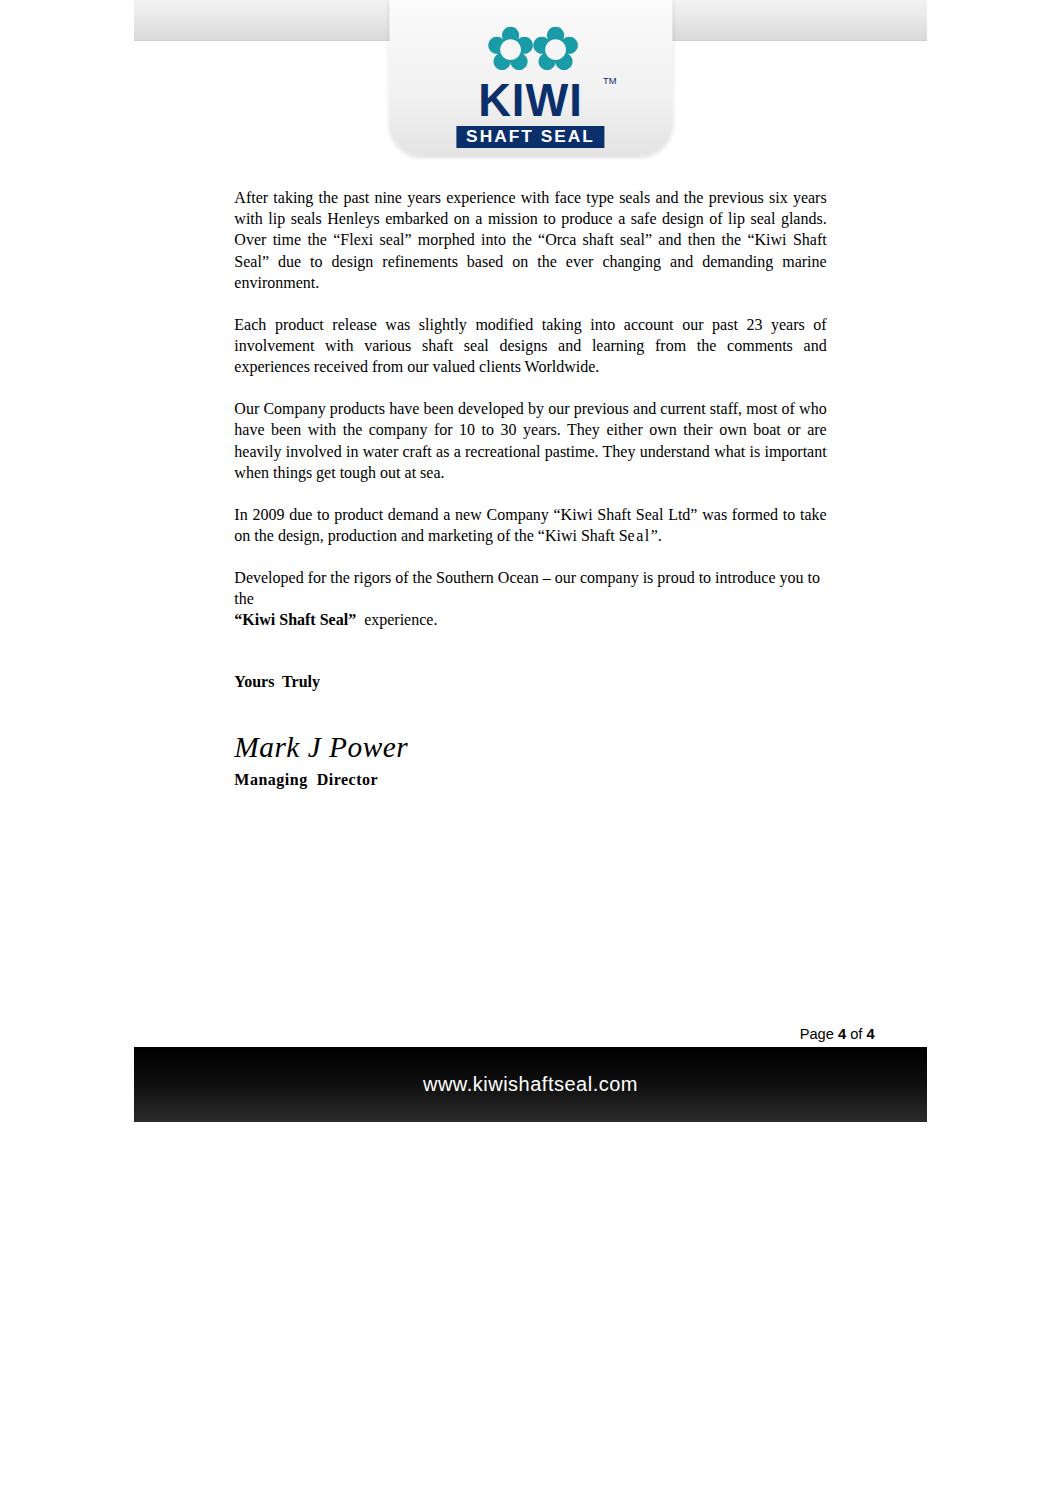✿✿ KIWI SHAFT SEAL TM
After taking the past nine years experience with face type seals and the previous six years with lip seals Henleys embarked on a mission to produce a safe design of lip seal glands. Over time the “Flexi seal” morphed into the “Orca shaft seal” and then the “Kiwi Shaft Seal” due to design refinements based on the ever changing and demanding marine environment.
Each product release was slightly modified taking into account our past 23 years of involvement with various shaft seal designs and learning from the comments and experiences received from our valued clients Worldwide.
Our Company products have been developed by our previous and current staff, most of who have been with the company for 10 to 30 years. They either own their own boat or are heavily involved in water craft as a recreational pastime. They understand what is important when things get tough out at sea.
In 2009 due to product demand a new Company “Kiwi Shaft Seal Ltd” was formed to take on the design, production and marketing of the “Kiwi Shaft Seal”.
Developed for the rigors of the Southern Ocean – our company is proud to introduce you to the
“Kiwi Shaft Seal” experience.
Yours Truly
Mark J Power
Managing Director
Page 4 of 4
www.kiwishaftseal.com